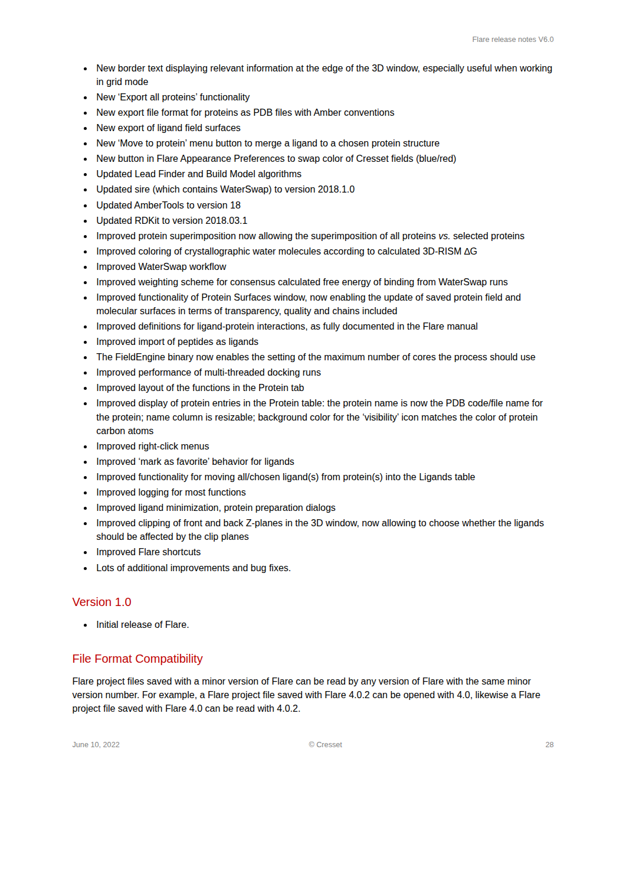Flare release notes V6.0
New border text displaying relevant information at the edge of the 3D window, especially useful when working in grid mode
New ‘Export all proteins’ functionality
New export file format for proteins as PDB files with Amber conventions
New export of ligand field surfaces
New ‘Move to protein’ menu button to merge a ligand to a chosen protein structure
New button in Flare Appearance Preferences to swap color of Cresset fields (blue/red)
Updated Lead Finder and Build Model algorithms
Updated sire (which contains WaterSwap) to version 2018.1.0
Updated AmberTools to version 18
Updated RDKit to version 2018.03.1
Improved protein superimposition now allowing the superimposition of all proteins vs. selected proteins
Improved coloring of crystallographic water molecules according to calculated 3D-RISM ∆G
Improved WaterSwap workflow
Improved weighting scheme for consensus calculated free energy of binding from WaterSwap runs
Improved functionality of Protein Surfaces window, now enabling the update of saved protein field and molecular surfaces in terms of transparency, quality and chains included
Improved definitions for ligand-protein interactions, as fully documented in the Flare manual
Improved import of peptides as ligands
The FieldEngine binary now enables the setting of the maximum number of cores the process should use
Improved performance of multi-threaded docking runs
Improved layout of the functions in the Protein tab
Improved display of protein entries in the Protein table: the protein name is now the PDB code/file name for the protein; name column is resizable; background color for the ‘visibility’ icon matches the color of protein carbon atoms
Improved right-click menus
Improved ‘mark as favorite’ behavior for ligands
Improved functionality for moving all/chosen ligand(s) from protein(s) into the Ligands table
Improved logging for most functions
Improved ligand minimization, protein preparation dialogs
Improved clipping of front and back Z-planes in the 3D window, now allowing to choose whether the ligands should be affected by the clip planes
Improved Flare shortcuts
Lots of additional improvements and bug fixes.
Version 1.0
Initial release of Flare.
File Format Compatibility
Flare project files saved with a minor version of Flare can be read by any version of Flare with the same minor version number. For example, a Flare project file saved with Flare 4.0.2 can be opened with 4.0, likewise a Flare project file saved with Flare 4.0 can be read with 4.0.2.
June 10, 2022
© Cresset
28